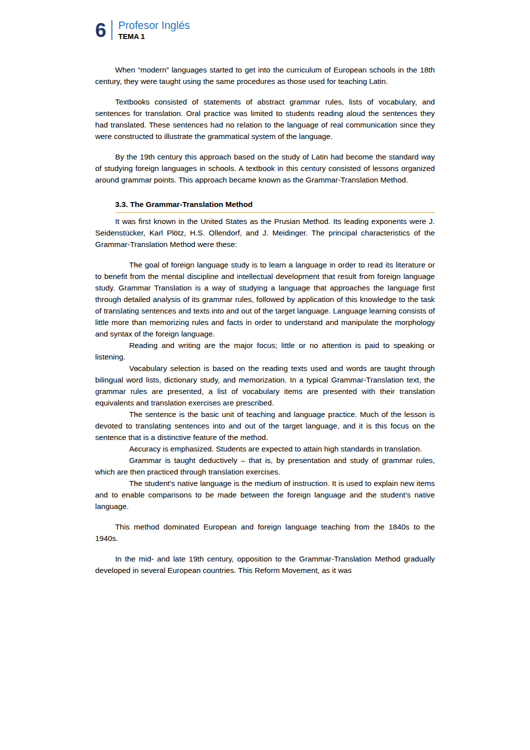6
Profesor Inglés TEMA 1
When “modern” languages started to get into the curriculum of European schools in the 18th century, they were taught using the same procedures as those used for teaching Latin.
Textbooks consisted of statements of abstract grammar rules, lists of vocabulary, and sentences for translation. Oral practice was limited to students reading aloud the sentences they had translated. These sentences had no relation to the language of real communication since they were constructed to illustrate the grammatical system of the language.
By the 19th century this approach based on the study of Latin had become the standard way of studying foreign languages in schools. A textbook in this century consisted of lessons organized around grammar points. This approach became known as the Grammar-Translation Method.
3.3. The Grammar-Translation Method
It was first known in the United States as the Prusian Method. Its leading exponents were J. Seidenstücker, Karl Plötz, H.S. Ollendorf, and J. Meidinger. The principal characteristics of the Grammar-Translation Method were these:
-The goal of foreign language study is to learn a language in order to read its literature or to benefit from the mental discipline and intellectual development that result from foreign language study. Grammar Translation is a way of studying a language that approaches the language first through detailed analysis of its grammar rules, followed by application of this knowledge to the task of translating sentences and texts into and out of the target language. Language learning consists of little more than memorizing rules and facts in order to understand and manipulate the morphology and syntax of the foreign language.
-Reading and writing are the major focus; little or no attention is paid to speaking or listening.
-Vocabulary selection is based on the reading texts used and words are taught through bilingual word lists, dictionary study, and memorization. In a typical Grammar-Translation text, the grammar rules are presented, a list of vocabulary items are presented with their translation equivalents and translation exercises are prescribed.
-The sentence is the basic unit of teaching and language practice. Much of the lesson is devoted to translating sentences into and out of the target language, and it is this focus on the sentence that is a distinctive feature of the method.
-Accuracy is emphasized. Students are expected to attain high standards in translation.
-Grammar is taught deductively – that is, by presentation and study of grammar rules, which are then practiced through translation exercises.
-The student’s native language is the medium of instruction. It is used to explain new items and to enable comparisons to be made between the foreign language and the student’s native language.
This method dominated European and foreign language teaching from the 1840s to the 1940s.
In the mid- and late 19th century, opposition to the Grammar-Translation Method gradually developed in several European countries. This Reform Movement, as it was